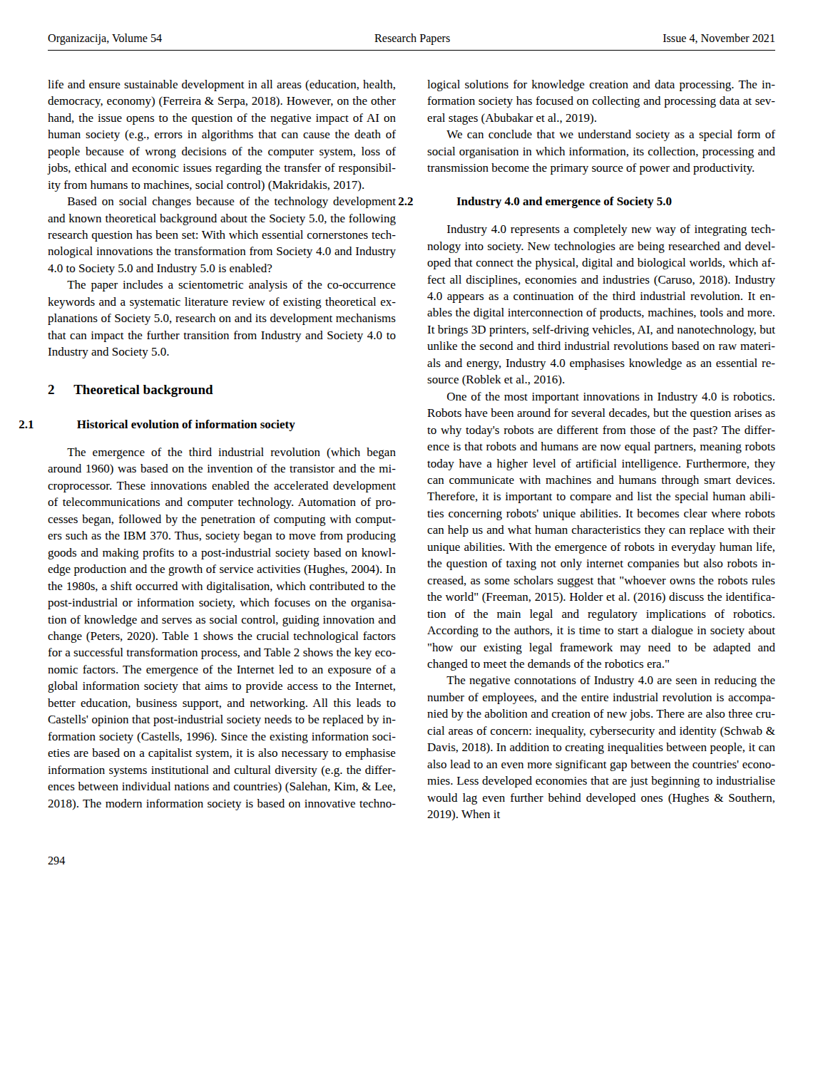Organizacija, Volume 54 Research Papers Issue 4, November 2021
life and ensure sustainable development in all areas (education, health, democracy, economy) (Ferreira & Serpa, 2018). However, on the other hand, the issue opens to the question of the negative impact of AI on human society (e.g., errors in algorithms that can cause the death of people because of wrong decisions of the computer system, loss of jobs, ethical and economic issues regarding the transfer of responsibility from humans to machines, social control) (Makridakis, 2017).
Based on social changes because of the technology development and known theoretical background about the Society 5.0, the following research question has been set: With which essential cornerstones technological innovations the transformation from Society 4.0 and Industry 4.0 to Society 5.0 and Industry 5.0 is enabled?
The paper includes a scientometric analysis of the co-occurrence keywords and a systematic literature review of existing theoretical explanations of Society 5.0, research on and its development mechanisms that can impact the further transition from Industry and Society 4.0 to Industry and Society 5.0.
2 Theoretical background
2.1 Historical evolution of information society
The emergence of the third industrial revolution (which began around 1960) was based on the invention of the transistor and the microprocessor. These innovations enabled the accelerated development of telecommunications and computer technology. Automation of processes began, followed by the penetration of computing with computers such as the IBM 370. Thus, society began to move from producing goods and making profits to a post-industrial society based on knowledge production and the growth of service activities (Hughes, 2004). In the 1980s, a shift occurred with digitalisation, which contributed to the post-industrial or information society, which focuses on the organisation of knowledge and serves as social control, guiding innovation and change (Peters, 2020). Table 1 shows the crucial technological factors for a successful transformation process, and Table 2 shows the key economic factors. The emergence of the Internet led to an exposure of a global information society that aims to provide access to the Internet, better education, business support, and networking. All this leads to Castells' opinion that post-industrial society needs to be replaced by information society (Castells, 1996). Since the existing information societies are based on a capitalist system, it is also necessary to emphasise information systems institutional and cultural diversity (e.g. the differences between individual nations and countries) (Salehan, Kim, & Lee, 2018). The modern information society is based on innovative technological solutions for knowledge creation and data processing. The information society has focused on collecting and processing data at several stages (Abubakar et al., 2019).
We can conclude that we understand society as a special form of social organisation in which information, its collection, processing and transmission become the primary source of power and productivity.
2.2 Industry 4.0 and emergence of Society 5.0
Industry 4.0 represents a completely new way of integrating technology into society. New technologies are being researched and developed that connect the physical, digital and biological worlds, which affect all disciplines, economies and industries (Caruso, 2018). Industry 4.0 appears as a continuation of the third industrial revolution. It enables the digital interconnection of products, machines, tools and more. It brings 3D printers, self-driving vehicles, AI, and nanotechnology, but unlike the second and third industrial revolutions based on raw materials and energy, Industry 4.0 emphasises knowledge as an essential resource (Roblek et al., 2016).
One of the most important innovations in Industry 4.0 is robotics. Robots have been around for several decades, but the question arises as to why today's robots are different from those of the past? The difference is that robots and humans are now equal partners, meaning robots today have a higher level of artificial intelligence. Furthermore, they can communicate with machines and humans through smart devices. Therefore, it is important to compare and list the special human abilities concerning robots' unique abilities. It becomes clear where robots can help us and what human characteristics they can replace with their unique abilities. With the emergence of robots in everyday human life, the question of taxing not only internet companies but also robots increased, as some scholars suggest that "whoever owns the robots rules the world" (Freeman, 2015). Holder et al. (2016) discuss the identification of the main legal and regulatory implications of robotics. According to the authors, it is time to start a dialogue in society about "how our existing legal framework may need to be adapted and changed to meet the demands of the robotics era."
The negative connotations of Industry 4.0 are seen in reducing the number of employees, and the entire industrial revolution is accompanied by the abolition and creation of new jobs. There are also three crucial areas of concern: inequality, cybersecurity and identity (Schwab & Davis, 2018). In addition to creating inequalities between people, it can also lead to an even more significant gap between the countries' economies. Less developed economies that are just beginning to industrialise would lag even further behind developed ones (Hughes & Southern, 2019). When it
294